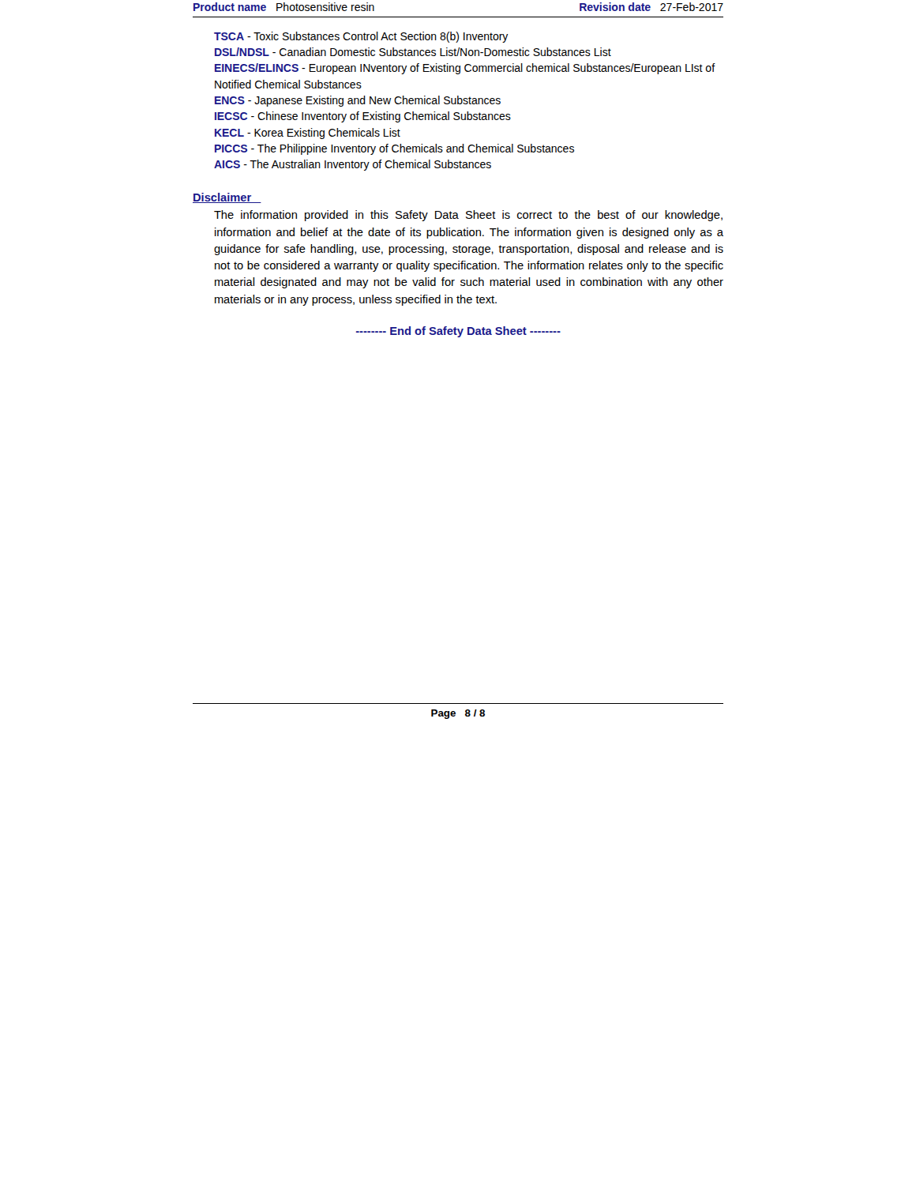Product name Photosensitive resin
Revision date 27-Feb-2017
TSCA - Toxic Substances Control Act Section 8(b) Inventory
DSL/NDSL - Canadian Domestic Substances List/Non-Domestic Substances List
EINECS/ELINCS - European INventory of Existing Commercial chemical Substances/European LIst of Notified Chemical Substances
ENCS - Japanese Existing and New Chemical Substances
IECSC - Chinese Inventory of Existing Chemical Substances
KECL - Korea Existing Chemicals List
PICCS - The Philippine Inventory of Chemicals and Chemical Substances
AICS - The Australian Inventory of Chemical Substances
Disclaimer
The information provided in this Safety Data Sheet is correct to the best of our knowledge, information and belief at the date of its publication. The information given is designed only as a guidance for safe handling, use, processing, storage, transportation, disposal and release and is not to be considered a warranty or quality specification. The information relates only to the specific material designated and may not be valid for such material used in combination with any other materials or in any process, unless specified in the text.
-------- End of Safety Data Sheet --------
Page 8 / 8